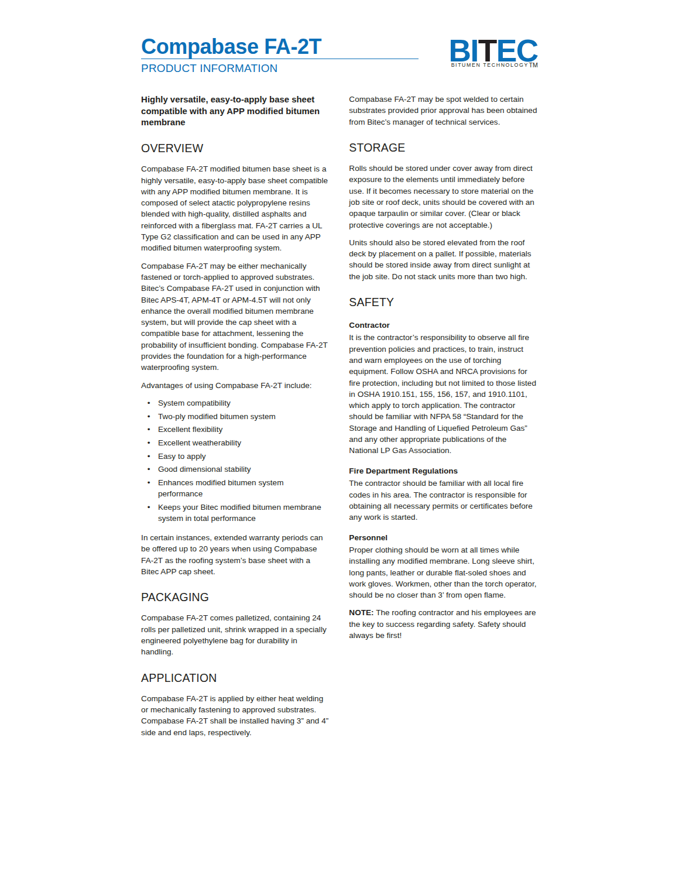Compabase FA-2T
PRODUCT INFORMATION
BI TEC
BITUMEN TECHNOLOGYTM
Highly versatile, easy-to-apply base sheet compatible with any APP modified bitumen membrane
OVERVIEW
Compabase FA-2T modified bitumen base sheet is a highly versatile, easy-to-apply base sheet compatible with any APP modified bitumen membrane. It is composed of select atactic polypropylene resins blended with high-quality, distilled asphalts and reinforced with a fiberglass mat. FA-2T carries a UL Type G2 classification and can be used in any APP modified bitumen waterproofing system.
Compabase FA-2T may be either mechanically fastened or torch-applied to approved substrates. Bitec’s Compabase FA-2T used in conjunction with Bitec APS-4T, APM-4T or APM-4.5T will not only enhance the overall modified bitumen membrane system, but will provide the cap sheet with a compatible base for attachment, lessening the probability of insufficient bonding. Compabase FA-2T provides the foundation for a high-performance waterproofing system.
Advantages of using Compabase FA-2T include:
System compatibility
Two-ply modified bitumen system
Excellent flexibility
Excellent weatherability
Easy to apply
Good dimensional stability
Enhances modified bitumen system performance
Keeps your Bitec modified bitumen membrane system in total performance
In certain instances, extended warranty periods can be offered up to 20 years when using Compabase FA-2T as the roofing system’s base sheet with a Bitec APP cap sheet.
PACKAGING
Compabase FA-2T comes palletized, containing 24 rolls per palletized unit, shrink wrapped in a specially engineered polyethylene bag for durability in handling.
APPLICATION
Compabase FA-2T is applied by either heat welding or mechanically fastening to approved substrates. Compabase FA-2T shall be installed having 3” and 4” side and end laps, respectively.
Compabase FA-2T may be spot welded to certain substrates provided prior approval has been obtained from Bitec’s manager of technical services.
STORAGE
Rolls should be stored under cover away from direct exposure to the elements until immediately before use. If it becomes necessary to store material on the job site or roof deck, units should be covered with an opaque tarpaulin or similar cover. (Clear or black protective coverings are not acceptable.)
Units should also be stored elevated from the roof deck by placement on a pallet. If possible, materials should be stored inside away from direct sunlight at the job site. Do not stack units more than two high.
SAFETY
Contractor
It is the contractor’s responsibility to observe all fire prevention policies and practices, to train, instruct and warn employees on the use of torching equipment. Follow OSHA and NRCA provisions for fire protection, including but not limited to those listed in OSHA 1910.151, 155, 156, 157, and 1910.1101, which apply to torch application. The contractor should be familiar with NFPA 58 “Standard for the Storage and Handling of Liquefied Petroleum Gas” and any other appropriate publications of the National LP Gas Association.
Fire Department Regulations
The contractor should be familiar with all local fire codes in his area. The contractor is responsible for obtaining all necessary permits or certificates before any work is started.
Personnel
Proper clothing should be worn at all times while installing any modified membrane. Long sleeve shirt, long pants, leather or durable flat-soled shoes and work gloves. Workmen, other than the torch operator, should be no closer than 3’ from open flame.
NOTE: The roofing contractor and his employees are the key to success regarding safety. Safety should always be first!